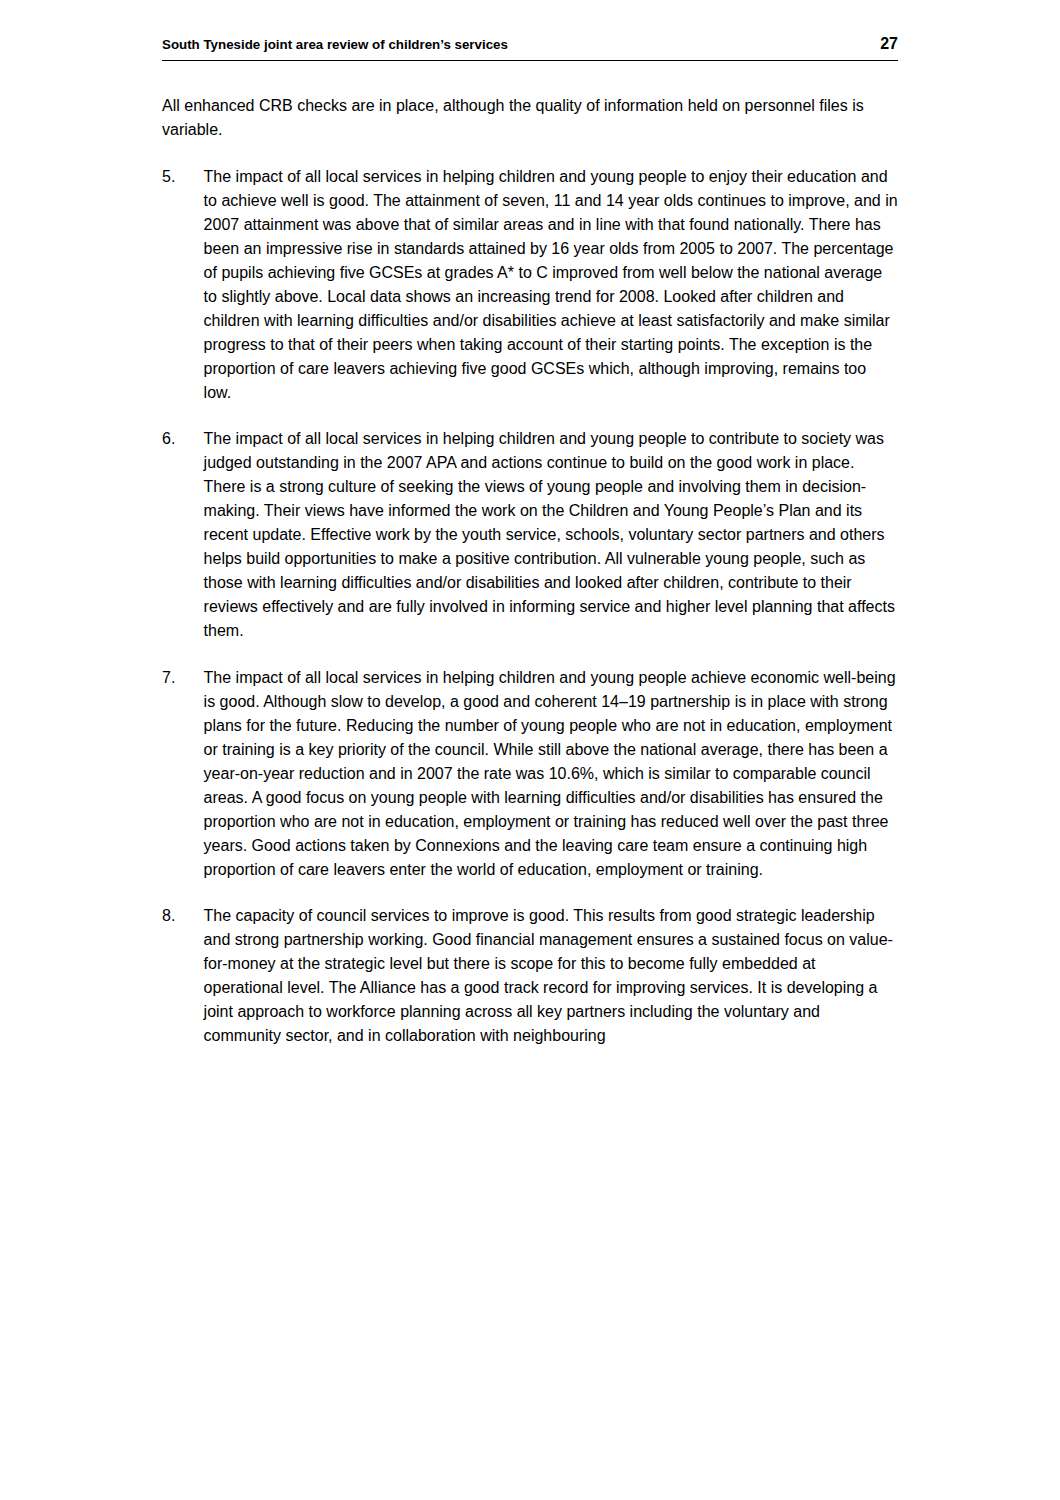South Tyneside joint area review of children’s services 27
All enhanced CRB checks are in place, although the quality of information held on personnel files is variable.
The impact of all local services in helping children and young people to enjoy their education and to achieve well is good. The attainment of seven, 11 and 14 year olds continues to improve, and in 2007 attainment was above that of similar areas and in line with that found nationally. There has been an impressive rise in standards attained by 16 year olds from 2005 to 2007. The percentage of pupils achieving five GCSEs at grades A* to C improved from well below the national average to slightly above. Local data shows an increasing trend for 2008. Looked after children and children with learning difficulties and/or disabilities achieve at least satisfactorily and make similar progress to that of their peers when taking account of their starting points. The exception is the proportion of care leavers achieving five good GCSEs which, although improving, remains too low.
The impact of all local services in helping children and young people to contribute to society was judged outstanding in the 2007 APA and actions continue to build on the good work in place. There is a strong culture of seeking the views of young people and involving them in decision-making. Their views have informed the work on the Children and Young People’s Plan and its recent update. Effective work by the youth service, schools, voluntary sector partners and others helps build opportunities to make a positive contribution. All vulnerable young people, such as those with learning difficulties and/or disabilities and looked after children, contribute to their reviews effectively and are fully involved in informing service and higher level planning that affects them.
The impact of all local services in helping children and young people achieve economic well-being is good. Although slow to develop, a good and coherent 14–19 partnership is in place with strong plans for the future. Reducing the number of young people who are not in education, employment or training is a key priority of the council. While still above the national average, there has been a year-on-year reduction and in 2007 the rate was 10.6%, which is similar to comparable council areas. A good focus on young people with learning difficulties and/or disabilities has ensured the proportion who are not in education, employment or training has reduced well over the past three years. Good actions taken by Connexions and the leaving care team ensure a continuing high proportion of care leavers enter the world of education, employment or training.
The capacity of council services to improve is good. This results from good strategic leadership and strong partnership working. Good financial management ensures a sustained focus on value-for-money at the strategic level but there is scope for this to become fully embedded at operational level. The Alliance has a good track record for improving services. It is developing a joint approach to workforce planning across all key partners including the voluntary and community sector, and in collaboration with neighbouring